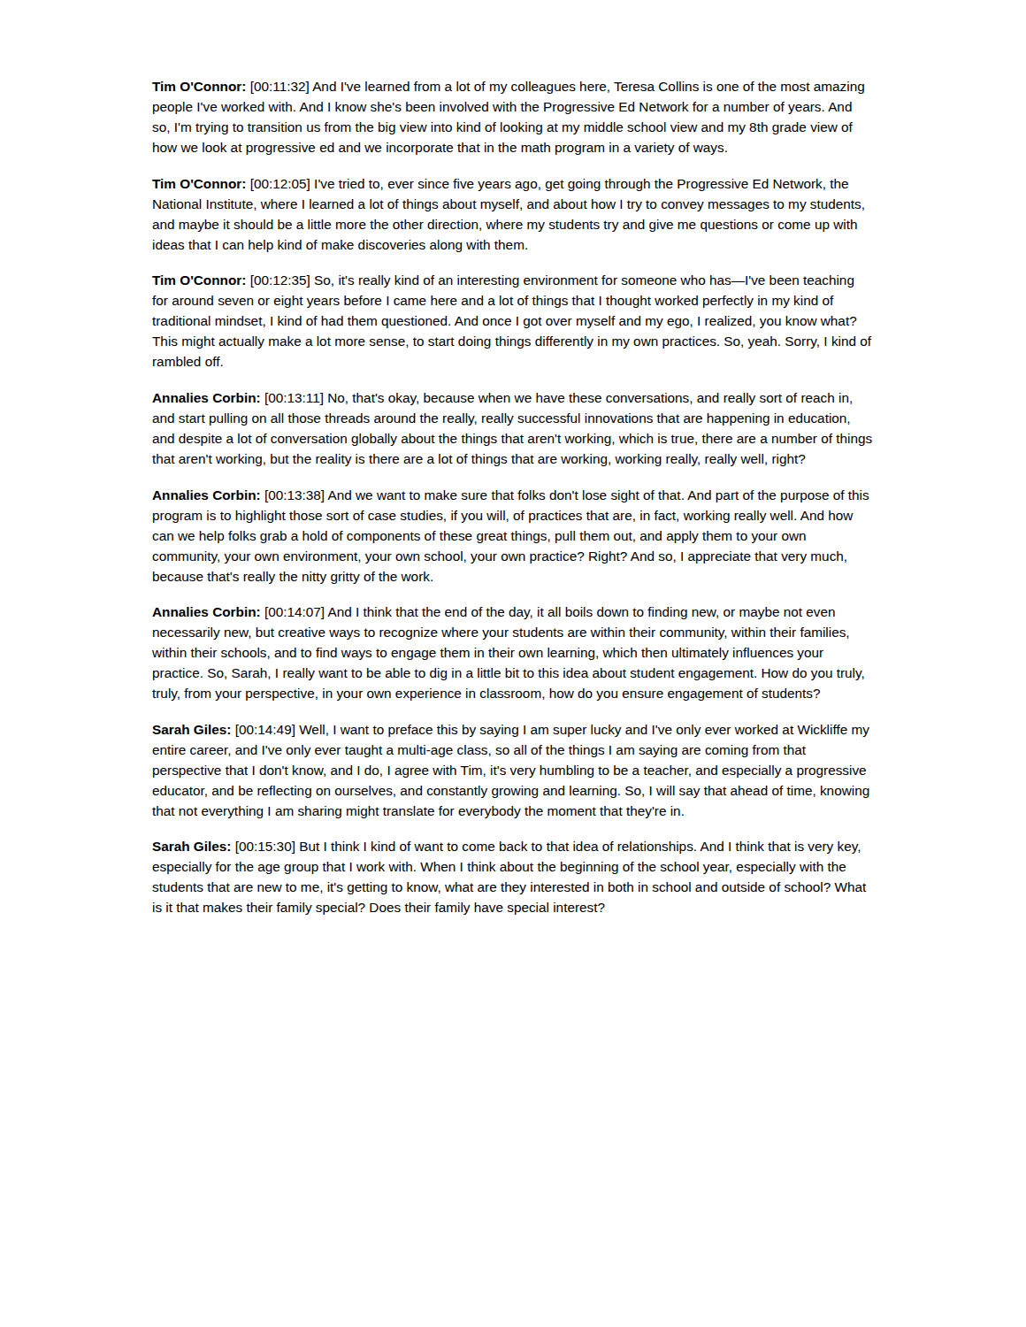Tim O'Connor: [00:11:32] And I've learned from a lot of my colleagues here, Teresa Collins is one of the most amazing people I've worked with. And I know she's been involved with the Progressive Ed Network for a number of years. And so, I'm trying to transition us from the big view into kind of looking at my middle school view and my 8th grade view of how we look at progressive ed and we incorporate that in the math program in a variety of ways.
Tim O'Connor: [00:12:05] I've tried to, ever since five years ago, get going through the Progressive Ed Network, the National Institute, where I learned a lot of things about myself, and about how I try to convey messages to my students, and maybe it should be a little more the other direction, where my students try and give me questions or come up with ideas that I can help kind of make discoveries along with them.
Tim O'Connor: [00:12:35] So, it's really kind of an interesting environment for someone who has—I've been teaching for around seven or eight years before I came here and a lot of things that I thought worked perfectly in my kind of traditional mindset, I kind of had them questioned. And once I got over myself and my ego, I realized, you know what? This might actually make a lot more sense, to start doing things differently in my own practices. So, yeah. Sorry, I kind of rambled off.
Annalies Corbin: [00:13:11] No, that's okay, because when we have these conversations, and really sort of reach in, and start pulling on all those threads around the really, really successful innovations that are happening in education, and despite a lot of conversation globally about the things that aren't working, which is true, there are a number of things that aren't working, but the reality is there are a lot of things that are working, working really, really well, right?
Annalies Corbin: [00:13:38] And we want to make sure that folks don't lose sight of that. And part of the purpose of this program is to highlight those sort of case studies, if you will, of practices that are, in fact, working really well. And how can we help folks grab a hold of components of these great things, pull them out, and apply them to your own community, your own environment, your own school, your own practice? Right? And so, I appreciate that very much, because that's really the nitty gritty of the work.
Annalies Corbin: [00:14:07] And I think that the end of the day, it all boils down to finding new, or maybe not even necessarily new, but creative ways to recognize where your students are within their community, within their families, within their schools, and to find ways to engage them in their own learning, which then ultimately influences your practice. So, Sarah, I really want to be able to dig in a little bit to this idea about student engagement. How do you truly, truly, from your perspective, in your own experience in classroom, how do you ensure engagement of students?
Sarah Giles: [00:14:49] Well, I want to preface this by saying I am super lucky and I've only ever worked at Wickliffe my entire career, and I've only ever taught a multi-age class, so all of the things I am saying are coming from that perspective that I don't know, and I do, I agree with Tim, it's very humbling to be a teacher, and especially a progressive educator, and be reflecting on ourselves, and constantly growing and learning. So, I will say that ahead of time, knowing that not everything I am sharing might translate for everybody the moment that they're in.
Sarah Giles: [00:15:30] But I think I kind of want to come back to that idea of relationships. And I think that is very key, especially for the age group that I work with. When I think about the beginning of the school year, especially with the students that are new to me, it's getting to know, what are they interested in both in school and outside of school? What is it that makes their family special? Does their family have special interest?